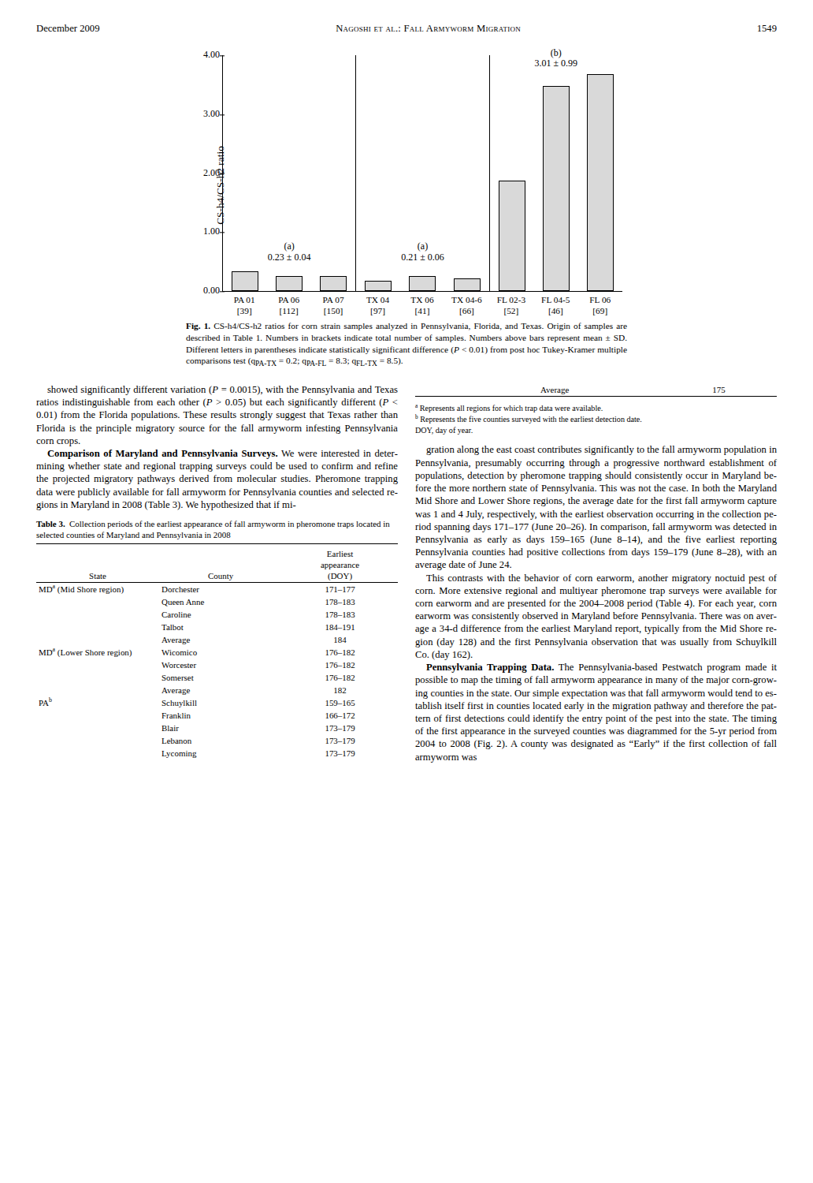December 2009 Nagoshi et al.: Fall Armyworm Migration 1549
CS-h4/CS-h2 ratio
4.00
3.00
2.00
1.00
0.00
(a)
0.23 ± 0.04
(a)
0.21 ± 0.06
(b)
3.01 ± 0.99
PA 01
[39]
PA 06
[112]
PA 07
[150]
TX 04
[97]
TX 06
[41]
TX 04-6
[66]
FL 02-3
[52]
FL 04-5
[46]
FL 06
[69]
Fig. 1. CS-h4/CS-h2 ratios for corn strain samples analyzed in Pennsylvania, Florida, and Texas. Origin of samples are described in Table 1. Numbers in brackets indicate total number of samples. Numbers above bars represent mean ± SD. Different letters in parentheses indicate statistically significant difference (P < 0.01) from post hoc Tukey-Kramer multiple comparisons test (qPA-TX = 0.2; qPA-FL = 8.3; qFL-TX = 8.5).
showed significantly different variation (P = 0.0015), with the Pennsylvania and Texas ratios indistinguishable from each other (P > 0.05) but each significantly different (P < 0.01) from the Florida populations. These results strongly suggest that Texas rather than Florida is the principle migratory source for the fall armyworm infesting Pennsylvania corn crops.
Comparison of Maryland and Pennsylvania Surveys. We were interested in determining whether state and regional trapping surveys could be used to confirm and refine the projected migratory pathways derived from molecular studies. Pheromone trapping data were publicly available for fall armyworm for Pennsylvania counties and selected regions in Maryland in 2008 (Table 3). We hypothesized that if mi-
Table 3. Collection periods of the earliest appearance of fall armyworm in pheromone traps located in selected counties of Maryland and Pennsylvania in 2008
| State | County | Earliest appearance (DOY) |
| --- | --- | --- |
| MD a (Mid Shore region) | Dorchester | 171–177 |
| | Queen Anne | 178–183 |
| | Caroline | 178–183 |
| | Talbot | 184–191 |
| | Average | 184 |
| MD a (Lower Shore region) | Wicomico | 176–182 |
| | Worcester | 176–182 |
| | Somerset | 176–182 |
| | Average | 182 |
| PA b | Schuylkill | 159–165 |
| | Franklin | 166–172 |
| | Blair | 173–179 |
| | Lebanon | 173–179 |
| | Lycoming | 173–179 |
| | Average | 175 |
a Represents all regions for which trap data were available.
b Represents the five counties surveyed with the earliest detection date.
DOY, day of year.
gration along the east coast contributes significantly to the fall armyworm population in Pennsylvania, presumably occurring through a progressive northward establishment of populations, detection by pheromone trapping should consistently occur in Maryland before the more northern state of Pennsylvania. This was not the case. In both the Maryland Mid Shore and Lower Shore regions, the average date for the first fall armyworm capture was 1 and 4 July, respectively, with the earliest observation occurring in the collection period spanning days 171–177 (June 20–26). In comparison, fall armyworm was detected in Pennsylvania as early as days 159–165 (June 8–14), and the five earliest reporting Pennsylvania counties had positive collections from days 159–179 (June 8–28), with an average date of June 24.
This contrasts with the behavior of corn earworm, another migratory noctuid pest of corn. More extensive regional and multiyear pheromone trap surveys were available for corn earworm and are presented for the 2004–2008 period (Table 4). For each year, corn earworm was consistently observed in Maryland before Pennsylvania. There was on average a 34-d difference from the earliest Maryland report, typically from the Mid Shore region (day 128) and the first Pennsylvania observation that was usually from Schuylkill Co. (day 162).
Pennsylvania Trapping Data. The Pennsylvania-based Pestwatch program made it possible to map the timing of fall armyworm appearance in many of the major corn-growing counties in the state. Our simple expectation was that fall armyworm would tend to establish itself first in counties located early in the migration pathway and therefore the pattern of first detections could identify the entry point of the pest into the state. The timing of the first appearance in the surveyed counties was diagrammed for the 5-yr period from 2004 to 2008 (Fig. 2). A county was designated as “Early” if the first collection of fall armyworm was